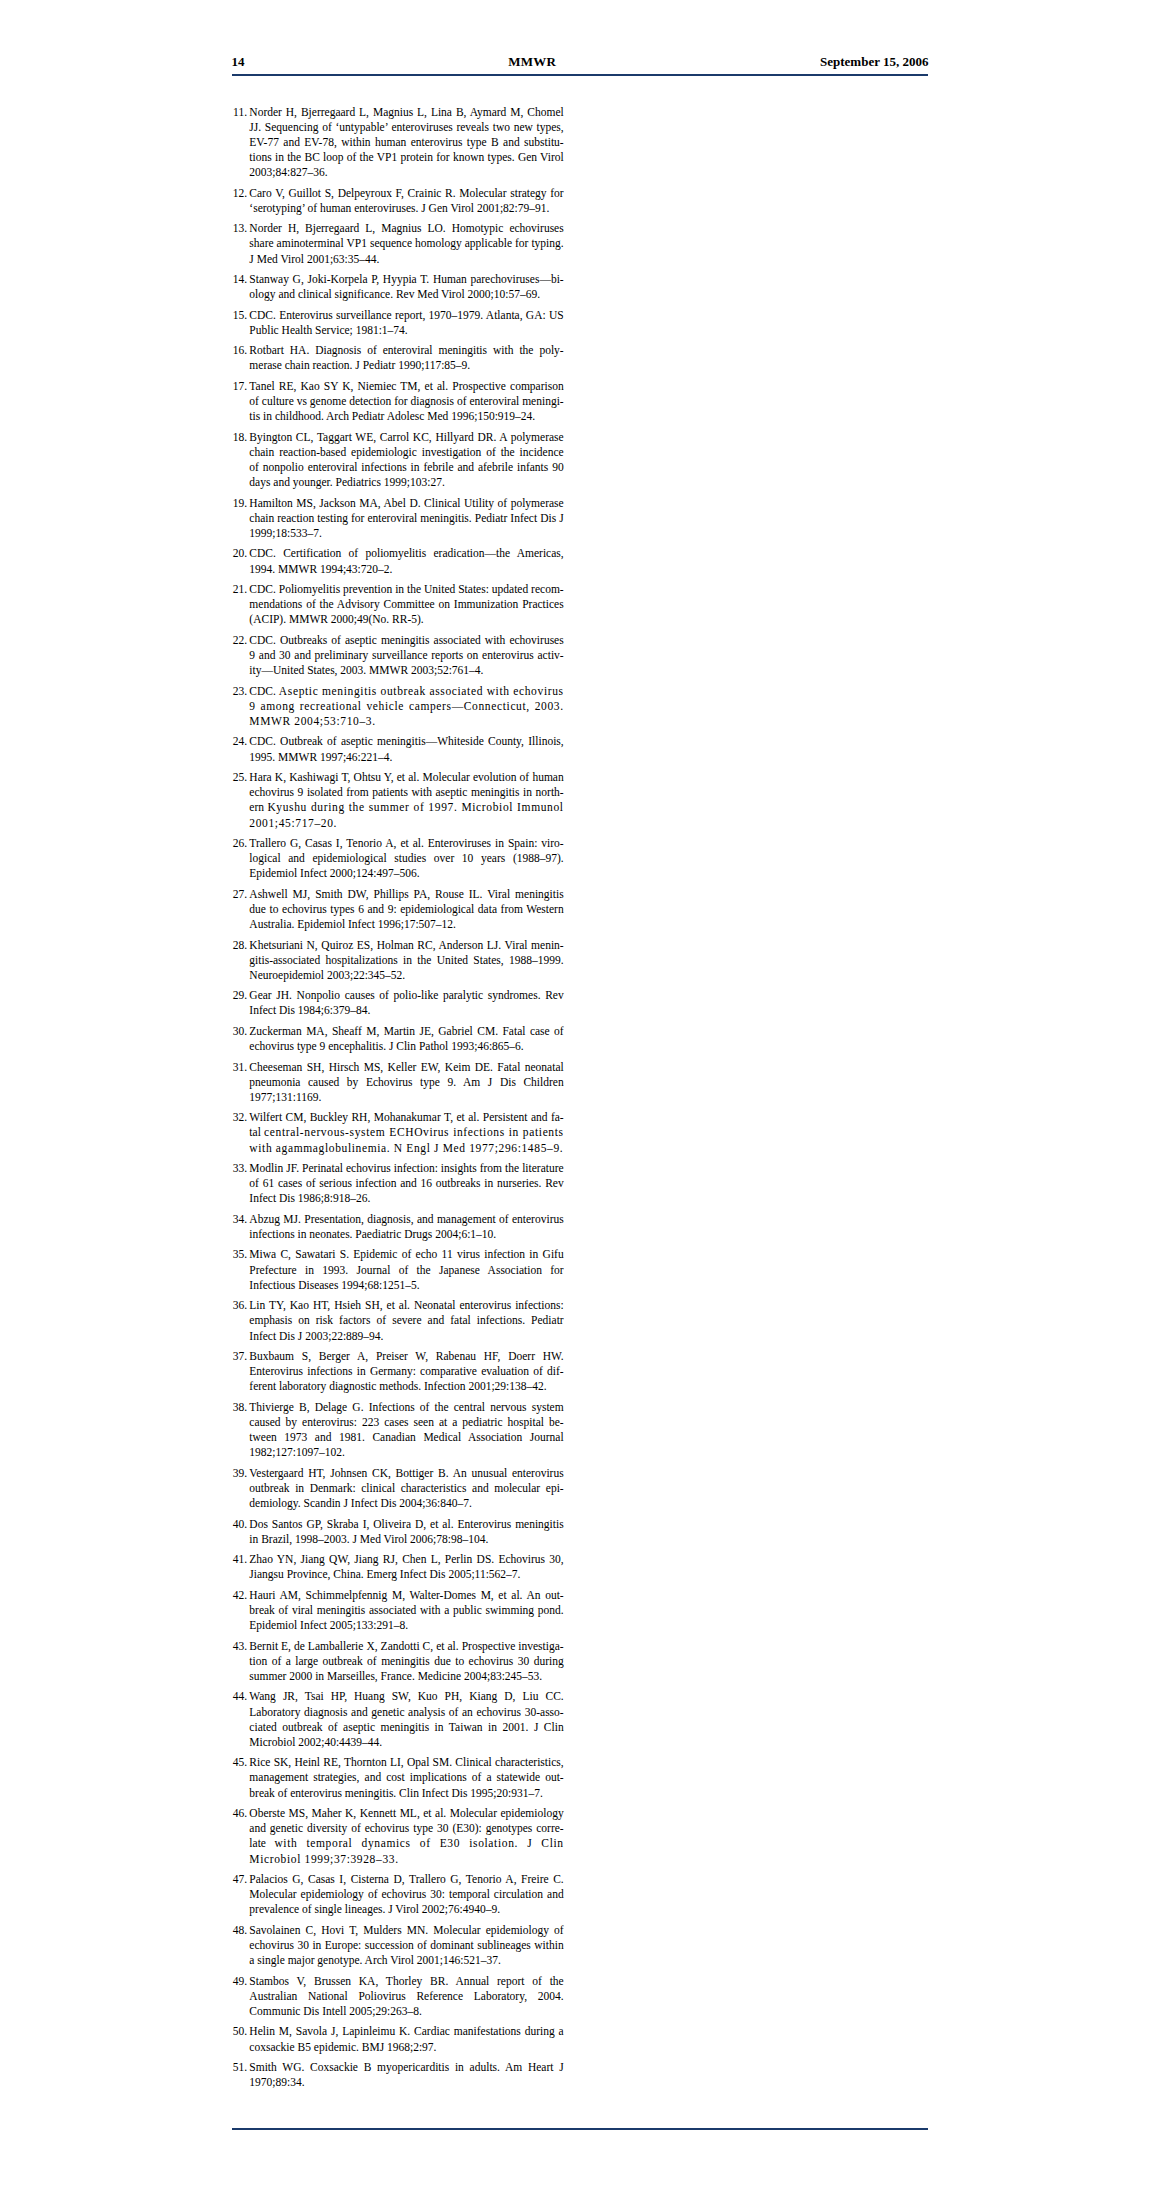14
MMWR
September 15, 2006
11. Norder H, Bjerregaard L, Magnius L, Lina B, Aymard M, Chomel JJ. Sequencing of ‘untypable’ enteroviruses reveals two new types, EV-77 and EV-78, within human enterovirus type B and substitutions in the BC loop of the VP1 protein for known types. Gen Virol 2003;84:827–36.
12. Caro V, Guillot S, Delpeyroux F, Crainic R. Molecular strategy for ‘serotyping’ of human enteroviruses. J Gen Virol 2001;82:79–91.
13. Norder H, Bjerregaard L, Magnius LO. Homotypic echoviruses share aminoterminal VP1 sequence homology applicable for typing. J Med Virol 2001;63:35–44.
14. Stanway G, Joki-Korpela P, Hyypia T. Human parechoviruses—biology and clinical significance. Rev Med Virol 2000;10:57–69.
15. CDC. Enterovirus surveillance report, 1970–1979. Atlanta, GA: US Public Health Service; 1981:1–74.
16. Rotbart HA. Diagnosis of enteroviral meningitis with the polymerase chain reaction. J Pediatr 1990;117:85–9.
17. Tanel RE, Kao SY K, Niemiec TM, et al. Prospective comparison of culture vs genome detection for diagnosis of enteroviral meningitis in childhood. Arch Pediatr Adolesc Med 1996;150:919–24.
18. Byington CL, Taggart WE, Carrol KC, Hillyard DR. A polymerase chain reaction-based epidemiologic investigation of the incidence of nonpolio enteroviral infections in febrile and afebrile infants 90 days and younger. Pediatrics 1999;103:27.
19. Hamilton MS, Jackson MA, Abel D. Clinical Utility of polymerase chain reaction testing for enteroviral meningitis. Pediatr Infect Dis J 1999;18:533–7.
20. CDC. Certification of poliomyelitis eradication—the Americas, 1994. MMWR 1994;43:720–2.
21. CDC. Poliomyelitis prevention in the United States: updated recommendations of the Advisory Committee on Immunization Practices (ACIP). MMWR 2000;49(No. RR-5).
22. CDC. Outbreaks of aseptic meningitis associated with echoviruses 9 and 30 and preliminary surveillance reports on enterovirus activity—United States, 2003. MMWR 2003;52:761–4.
23. CDC. Aseptic meningitis outbreak associated with echovirus 9 among recreational vehicle campers—Connecticut, 2003. MMWR 2004;53:710–3.
24. CDC. Outbreak of aseptic meningitis—Whiteside County, Illinois, 1995. MMWR 1997;46:221–4.
25. Hara K, Kashiwagi T, Ohtsu Y, et al. Molecular evolution of human echovirus 9 isolated from patients with aseptic meningitis in northern Kyushu during the summer of 1997. Microbiol Immunol 2001;45:717–20.
26. Trallero G, Casas I, Tenorio A, et al. Enteroviruses in Spain: virological and epidemiological studies over 10 years (1988–97). Epidemiol Infect 2000;124:497–506.
27. Ashwell MJ, Smith DW, Phillips PA, Rouse IL. Viral meningitis due to echovirus types 6 and 9: epidemiological data from Western Australia. Epidemiol Infect 1996;17:507–12.
28. Khetsuriani N, Quiroz ES, Holman RC, Anderson LJ. Viral meningitis-associated hospitalizations in the United States, 1988–1999. Neuroepidemiol 2003;22:345–52.
29. Gear JH. Nonpolio causes of polio-like paralytic syndromes. Rev Infect Dis 1984;6:379–84.
30. Zuckerman MA, Sheaff M, Martin JE, Gabriel CM. Fatal case of echovirus type 9 encephalitis. J Clin Pathol 1993;46:865–6.
31. Cheeseman SH, Hirsch MS, Keller EW, Keim DE. Fatal neonatal pneumonia caused by Echovirus type 9. Am J Dis Children 1977;131:1169.
32. Wilfert CM, Buckley RH, Mohanakumar T, et al. Persistent and fatal central-nervous-system ECHOvirus infections in patients with agammaglobulinemia. N Engl J Med 1977;296:1485–9.
33. Modlin JF. Perinatal echovirus infection: insights from the literature of 61 cases of serious infection and 16 outbreaks in nurseries. Rev Infect Dis 1986;8:918–26.
34. Abzug MJ. Presentation, diagnosis, and management of enterovirus infections in neonates. Paediatric Drugs 2004;6:1–10.
35. Miwa C, Sawatari S. Epidemic of echo 11 virus infection in Gifu Prefecture in 1993. Journal of the Japanese Association for Infectious Diseases 1994;68:1251–5.
36. Lin TY, Kao HT, Hsieh SH, et al. Neonatal enterovirus infections: emphasis on risk factors of severe and fatal infections. Pediatr Infect Dis J 2003;22:889–94.
37. Buxbaum S, Berger A, Preiser W, Rabenau HF, Doerr HW. Enterovirus infections in Germany: comparative evaluation of different laboratory diagnostic methods. Infection 2001;29:138–42.
38. Thivierge B, Delage G. Infections of the central nervous system caused by enterovirus: 223 cases seen at a pediatric hospital between 1973 and 1981. Canadian Medical Association Journal 1982;127:1097–102.
39. Vestergaard HT, Johnsen CK, Bottiger B. An unusual enterovirus outbreak in Denmark: clinical characteristics and molecular epidemiology. Scandin J Infect Dis 2004;36:840–7.
40. Dos Santos GP, Skraba I, Oliveira D, et al. Enterovirus meningitis in Brazil, 1998–2003. J Med Virol 2006;78:98–104.
41. Zhao YN, Jiang QW, Jiang RJ, Chen L, Perlin DS. Echovirus 30, Jiangsu Province, China. Emerg Infect Dis 2005;11:562–7.
42. Hauri AM, Schimmelpfennig M, Walter-Domes M, et al. An outbreak of viral meningitis associated with a public swimming pond. Epidemiol Infect 2005;133:291–8.
43. Bernit E, de Lamballerie X, Zandotti C, et al. Prospective investigation of a large outbreak of meningitis due to echovirus 30 during summer 2000 in Marseilles, France. Medicine 2004;83:245–53.
44. Wang JR, Tsai HP, Huang SW, Kuo PH, Kiang D, Liu CC. Laboratory diagnosis and genetic analysis of an echovirus 30-associated outbreak of aseptic meningitis in Taiwan in 2001. J Clin Microbiol 2002;40:4439–44.
45. Rice SK, Heinl RE, Thornton LI, Opal SM. Clinical characteristics, management strategies, and cost implications of a statewide outbreak of enterovirus meningitis. Clin Infect Dis 1995;20:931–7.
46. Oberste MS, Maher K, Kennett ML, et al. Molecular epidemiology and genetic diversity of echovirus type 30 (E30): genotypes correlate with temporal dynamics of E30 isolation. J Clin Microbiol 1999;37:3928–33.
47. Palacios G, Casas I, Cisterna D, Trallero G, Tenorio A, Freire C. Molecular epidemiology of echovirus 30: temporal circulation and prevalence of single lineages. J Virol 2002;76:4940–9.
48. Savolainen C, Hovi T, Mulders MN. Molecular epidemiology of echovirus 30 in Europe: succession of dominant sublineages within a single major genotype. Arch Virol 2001;146:521–37.
49. Stambos V, Brussen KA, Thorley BR. Annual report of the Australian National Poliovirus Reference Laboratory, 2004. Communic Dis Intell 2005;29:263–8.
50. Helin M, Savola J, Lapinleimu K. Cardiac manifestations during a coxsackie B5 epidemic. BMJ 1968;2:97.
51. Smith WG. Coxsackie B myopericarditis in adults. Am Heart J 1970;89:34.